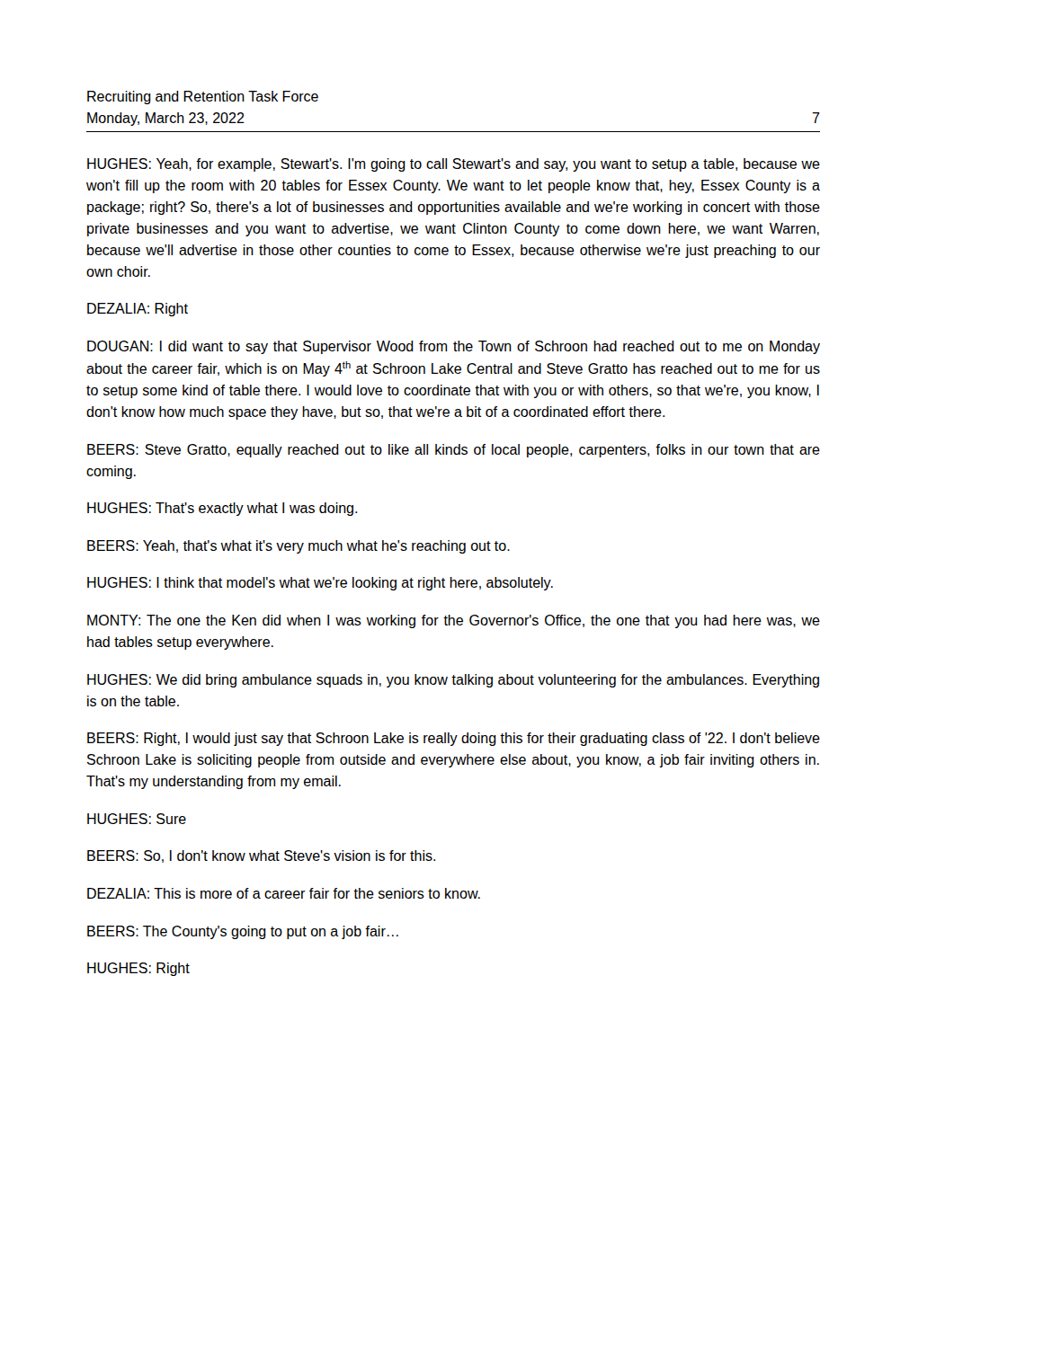Recruiting and Retention Task Force
Monday, March 23, 2022
7
HUGHES: Yeah, for example, Stewart's. I'm going to call Stewart's and say, you want to setup a table, because we won't fill up the room with 20 tables for Essex County. We want to let people know that, hey, Essex County is a package; right? So, there's a lot of businesses and opportunities available and we're working in concert with those private businesses and you want to advertise, we want Clinton County to come down here, we want Warren, because we'll advertise in those other counties to come to Essex, because otherwise we're just preaching to our own choir.
DEZALIA: Right
DOUGAN: I did want to say that Supervisor Wood from the Town of Schroon had reached out to me on Monday about the career fair, which is on May 4th at Schroon Lake Central and Steve Gratto has reached out to me for us to setup some kind of table there. I would love to coordinate that with you or with others, so that we're, you know, I don't know how much space they have, but so, that we're a bit of a coordinated effort there.
BEERS: Steve Gratto, equally reached out to like all kinds of local people, carpenters, folks in our town that are coming.
HUGHES: That's exactly what I was doing.
BEERS: Yeah, that's what it's very much what he's reaching out to.
HUGHES: I think that model's what we're looking at right here, absolutely.
MONTY: The one the Ken did when I was working for the Governor's Office, the one that you had here was, we had tables setup everywhere.
HUGHES: We did bring ambulance squads in, you know talking about volunteering for the ambulances. Everything is on the table.
BEERS: Right, I would just say that Schroon Lake is really doing this for their graduating class of '22. I don't believe Schroon Lake is soliciting people from outside and everywhere else about, you know, a job fair inviting others in. That's my understanding from my email.
HUGHES: Sure
BEERS: So, I don't know what Steve's vision is for this.
DEZALIA: This is more of a career fair for the seniors to know.
BEERS: The County's going to put on a job fair…
HUGHES: Right